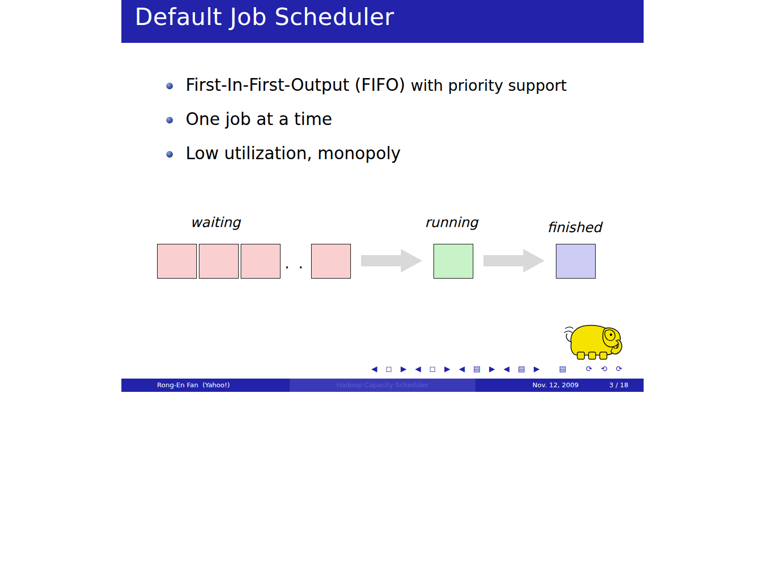Default Job Scheduler
First-In-First-Output (FIFO) with priority support
One job at a time
Low utilization, monopoly
waiting
running
finished
. . .
◀ ◻ ▶ ◀ ◻ ▶ ◀ ▤ ▶ ◀ ▤ ▶ ▤ ⟳ ⟲ ⟳
Rong-En Fan (Yahoo!)
Hadoop Capacity Scheduler
Nov. 12, 20093 / 18